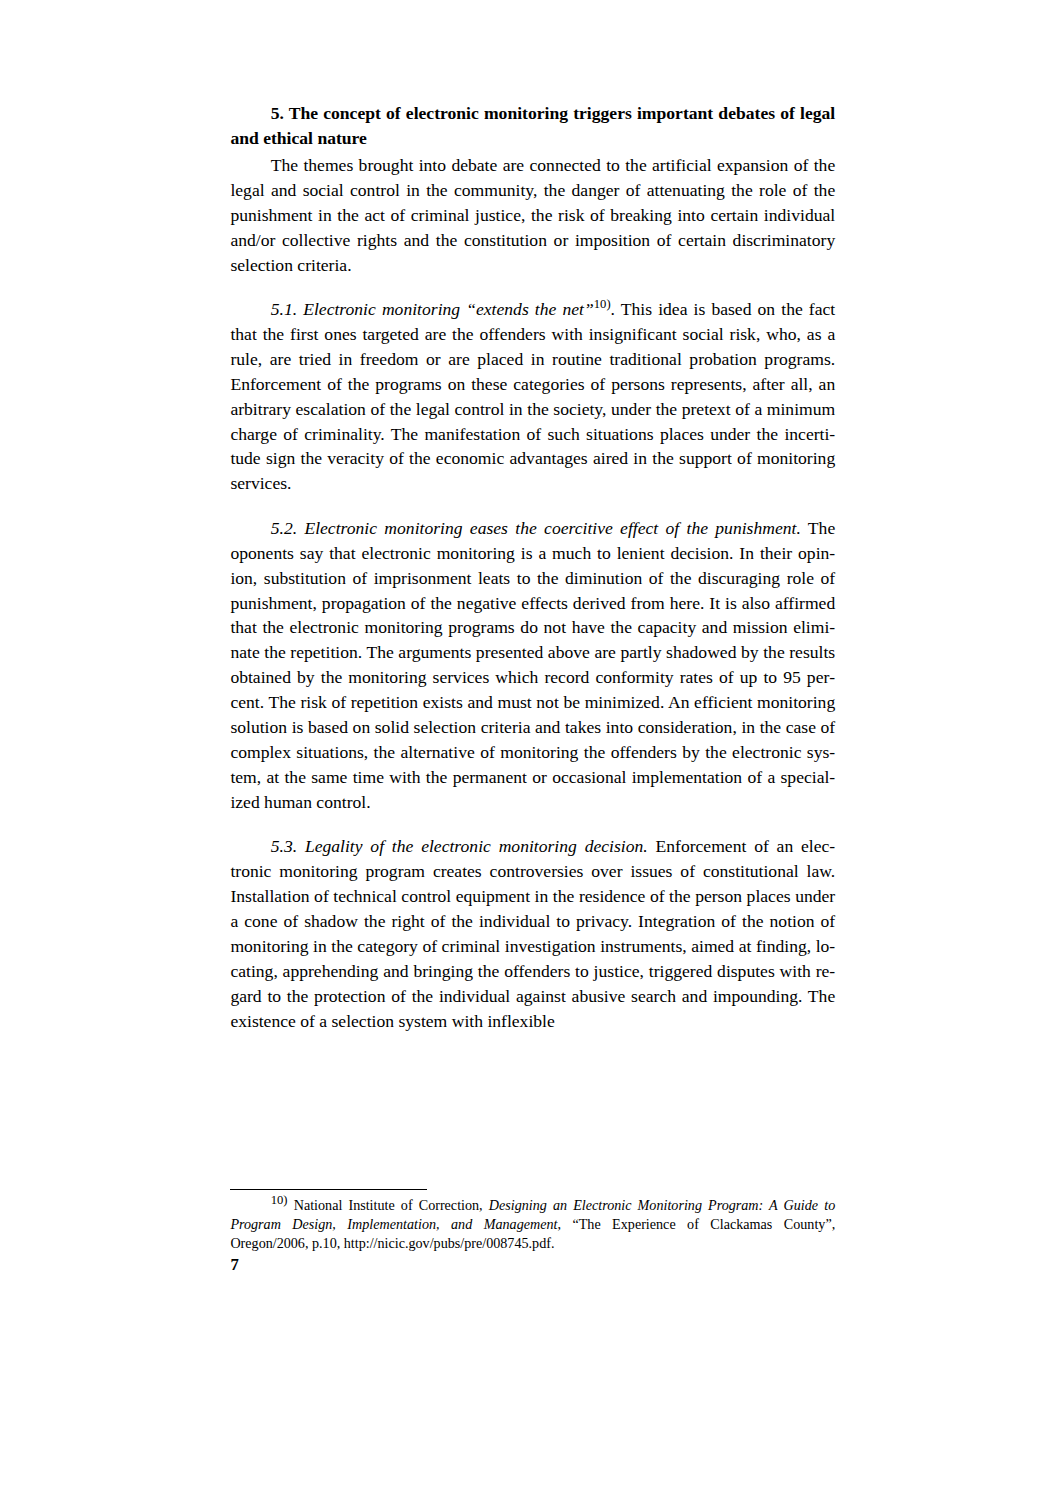5. The concept of electronic monitoring triggers important debates of legal and ethical nature
The themes brought into debate are connected to the artificial expansion of the legal and social control in the community, the danger of attenuating the role of the punishment in the act of criminal justice, the risk of breaking into certain individual and/or collective rights and the constitution or imposition of certain discriminatory selection criteria.
5.1. Electronic monitoring “extends the net”10). This idea is based on the fact that the first ones targeted are the offenders with insignificant social risk, who, as a rule, are tried in freedom or are placed in routine traditional probation programs. Enforcement of the programs on these categories of persons represents, after all, an arbitrary escalation of the legal control in the society, under the pretext of a minimum charge of criminality. The manifestation of such situations places under the incertitude sign the veracity of the economic advantages aired in the support of monitoring services.
5.2. Electronic monitoring eases the coercitive effect of the punishment. The oponents say that electronic monitoring is a much to lenient decision. In their opinion, substitution of imprisonment leats to the diminution of the discuraging role of punishment, propagation of the negative effects derived from here. It is also affirmed that the electronic monitoring programs do not have the capacity and mission eliminate the repetition. The arguments presented above are partly shadowed by the results obtained by the monitoring services which record conformity rates of up to 95 percent. The risk of repetition exists and must not be minimized. An efficient monitoring solution is based on solid selection criteria and takes into consideration, in the case of complex situations, the alternative of monitoring the offenders by the electronic system, at the same time with the permanent or occasional implementation of a specialized human control.
5.3. Legality of the electronic monitoring decision. Enforcement of an electronic monitoring program creates controversies over issues of constitutional law. Installation of technical control equipment in the residence of the person places under a cone of shadow the right of the individual to privacy. Integration of the notion of monitoring in the category of criminal investigation instruments, aimed at finding, locating, apprehending and bringing the offenders to justice, triggered disputes with regard to the protection of the individual against abusive search and impounding. The existence of a selection system with inflexible
10) National Institute of Correction, Designing an Electronic Monitoring Program: A Guide to Program Design, Implementation, and Management, “The Experience of Clackamas County”, Oregon/2006, p.10, http://nicic.gov/pubs/pre/008745.pdf.
7